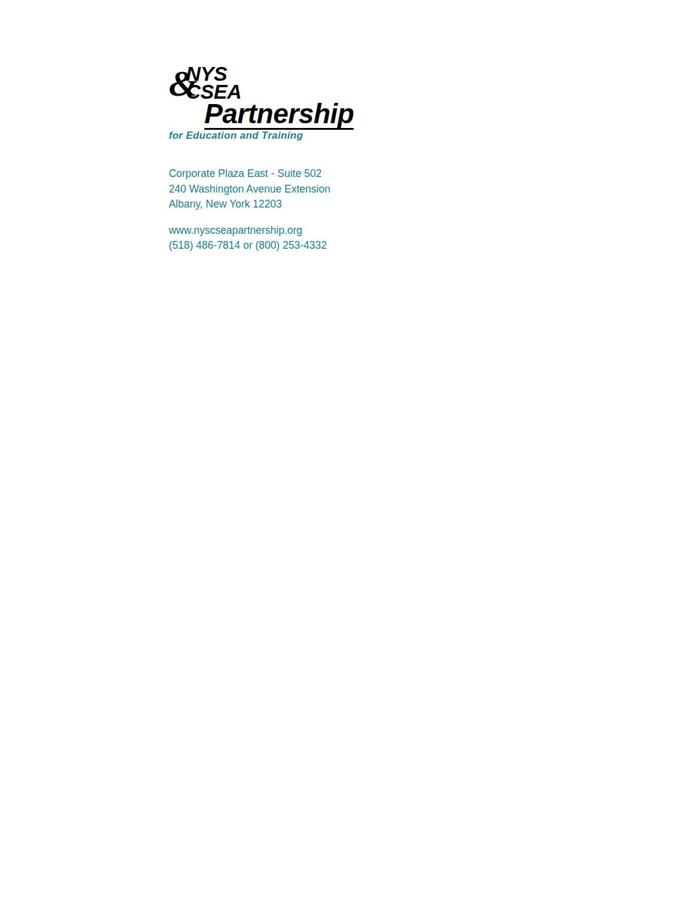& NYS CSEA Partnership for Education and Training
Corporate Plaza East - Suite 502
240 Washington Avenue Extension
Albany, New York 12203
www.nyscseapartnership.org
(518) 486-7814 or (800) 253-4332